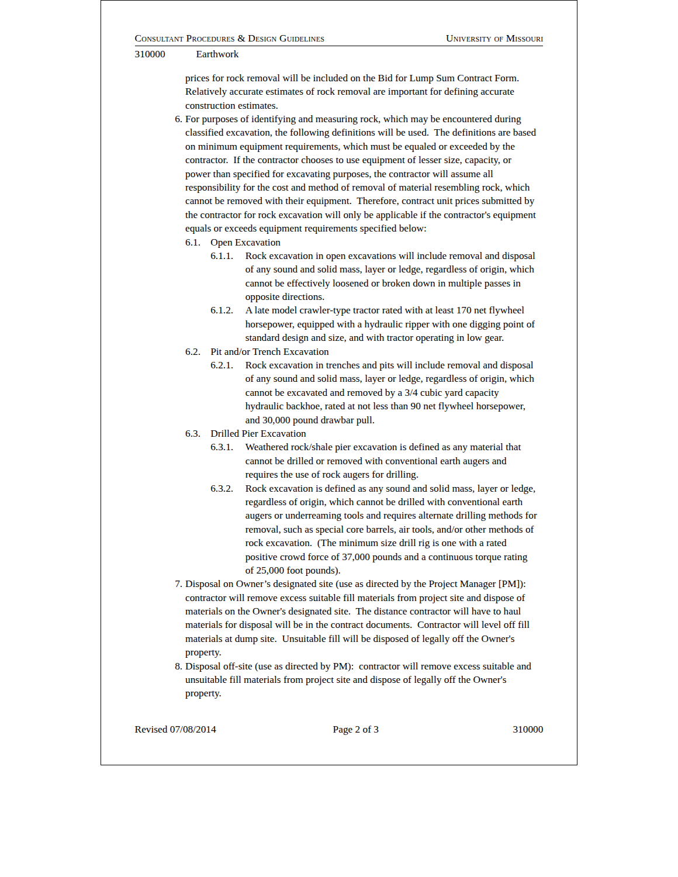Consultant Procedures & Design Guidelines University of Missouri
310000 Earthwork
prices for rock removal will be included on the Bid for Lump Sum Contract Form. Relatively accurate estimates of rock removal are important for defining accurate construction estimates.
6. For purposes of identifying and measuring rock, which may be encountered during classified excavation, the following definitions will be used. The definitions are based on minimum equipment requirements, which must be equaled or exceeded by the contractor. If the contractor chooses to use equipment of lesser size, capacity, or power than specified for excavating purposes, the contractor will assume all responsibility for the cost and method of removal of material resembling rock, which cannot be removed with their equipment. Therefore, contract unit prices submitted by the contractor for rock excavation will only be applicable if the contractor's equipment equals or exceeds equipment requirements specified below:
6.1. Open Excavation
6.1.1. Rock excavation in open excavations will include removal and disposal of any sound and solid mass, layer or ledge, regardless of origin, which cannot be effectively loosened or broken down in multiple passes in opposite directions.
6.1.2. A late model crawler-type tractor rated with at least 170 net flywheel horsepower, equipped with a hydraulic ripper with one digging point of standard design and size, and with tractor operating in low gear.
6.2. Pit and/or Trench Excavation
6.2.1. Rock excavation in trenches and pits will include removal and disposal of any sound and solid mass, layer or ledge, regardless of origin, which cannot be excavated and removed by a 3/4 cubic yard capacity hydraulic backhoe, rated at not less than 90 net flywheel horsepower, and 30,000 pound drawbar pull.
6.3. Drilled Pier Excavation
6.3.1. Weathered rock/shale pier excavation is defined as any material that cannot be drilled or removed with conventional earth augers and requires the use of rock augers for drilling.
6.3.2. Rock excavation is defined as any sound and solid mass, layer or ledge, regardless of origin, which cannot be drilled with conventional earth augers or underreaming tools and requires alternate drilling methods for removal, such as special core barrels, air tools, and/or other methods of rock excavation. (The minimum size drill rig is one with a rated positive crowd force of 37,000 pounds and a continuous torque rating of 25,000 foot pounds).
7. Disposal on Owner’s designated site (use as directed by the Project Manager [PM]): contractor will remove excess suitable fill materials from project site and dispose of materials on the Owner's designated site. The distance contractor will have to haul materials for disposal will be in the contract documents. Contractor will level off fill materials at dump site. Unsuitable fill will be disposed of legally off the Owner's property.
8. Disposal off-site (use as directed by PM): contractor will remove excess suitable and unsuitable fill materials from project site and dispose of legally off the Owner's property.
Revised 07/08/2014 Page 2 of 3 310000